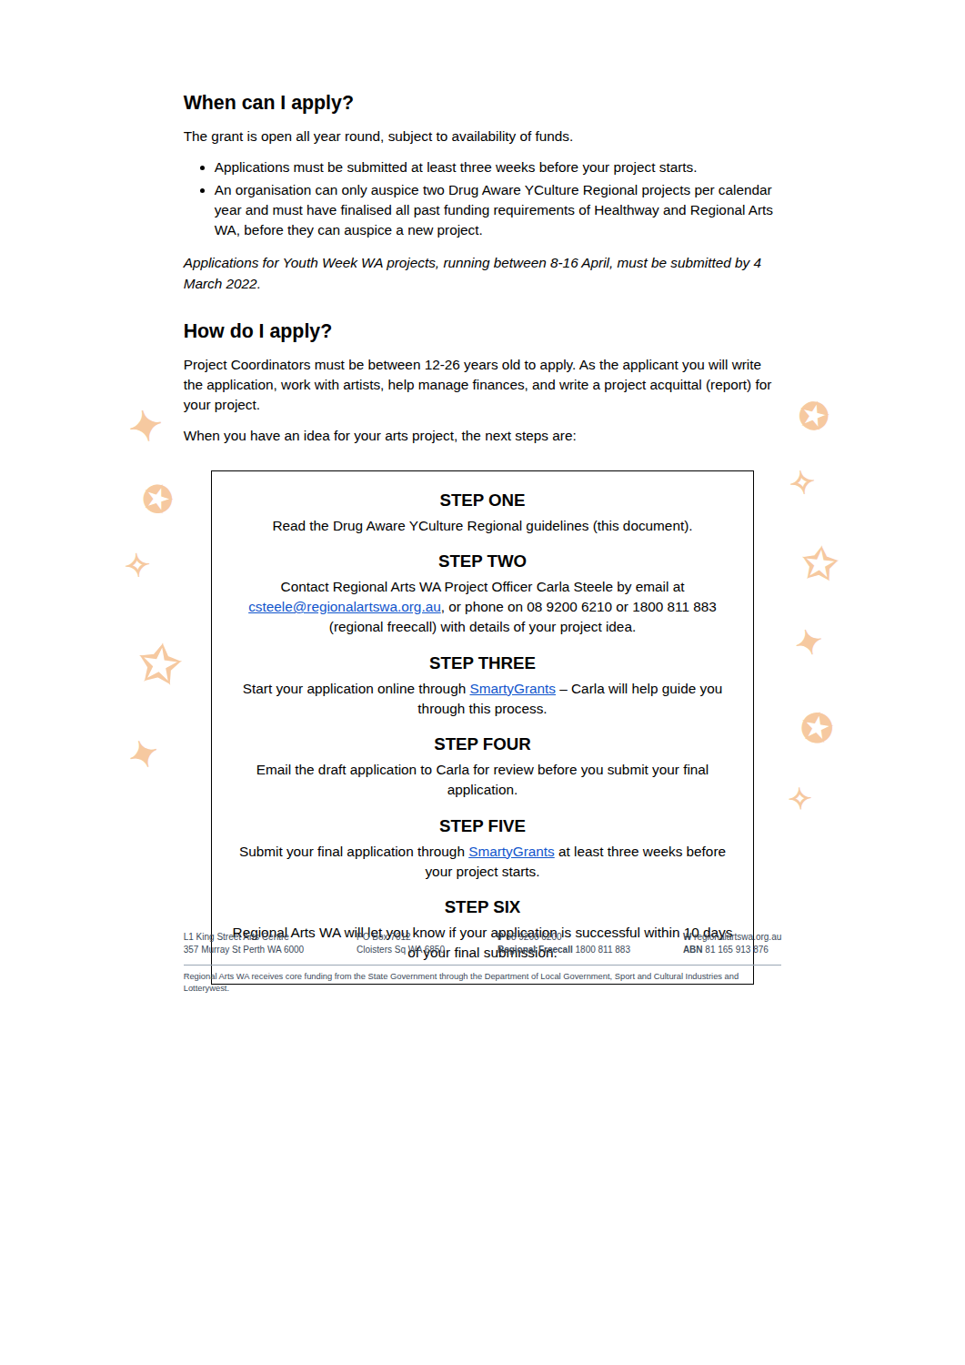✦ ✪ ✧ ✩ ✦ ✪ ✧ ✩ ✦ ✪ ✧
When can I apply?
The grant is open all year round, subject to availability of funds.
Applications must be submitted at least three weeks before your project starts.
An organisation can only auspice two Drug Aware YCulture Regional projects per calendar year and must have finalised all past funding requirements of Healthway and Regional Arts WA, before they can auspice a new project.
Applications for Youth Week WA projects, running between 8-16 April, must be submitted by 4 March 2022.
How do I apply?
Project Coordinators must be between 12-26 years old to apply. As the applicant you will write the application, work with artists, help manage finances, and write a project acquittal (report) for your project.
When you have an idea for your arts project, the next steps are:
STEP ONE
Read the Drug Aware YCulture Regional guidelines (this document).
STEP TWO
Contact Regional Arts WA Project Officer Carla Steele by email at
csteele@regionalartswa.org.au, or phone on 08 9200 6210 or 1800 811 883 (regional freecall) with details of your project idea.
STEP THREE
Start your application online through SmartyGrants – Carla will help guide you through this process.
STEP FOUR
Email the draft application to Carla for review before you submit your final application.
STEP FIVE
Submit your final application through SmartyGrants at least three weeks before your project starts.
STEP SIX
Regional Arts WA will let you know if your application is successful within 10 days of your final submission.
L1 King Street Arts Centre
357 Murray St Perth WA 6000
PO Box 7012
Cloisters Sq WA 6850
P 08 9200 6200
Regional Freecall 1800 811 883
W regionalartswa.org.au
ABN 81 165 913 876
Regional Arts WA receives core funding from the State Government through the Department of Local Government, Sport and Cultural Industries and Lotterywest.